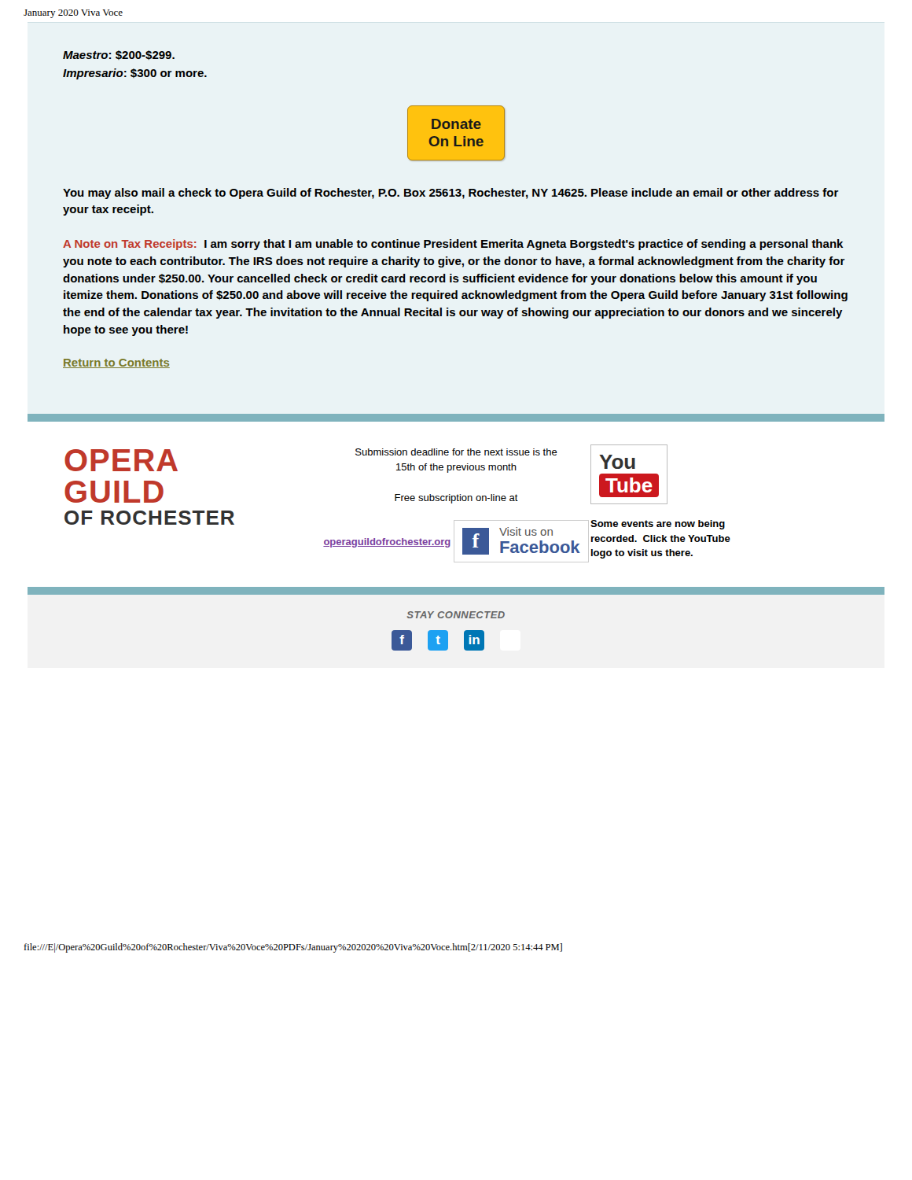January 2020 Viva Voce
Maestro: $200-$299.
Impresario: $300 or more.
Donate
On Line
You may also mail a check to Opera Guild of Rochester, P.O. Box 25613, Rochester, NY 14625. Please include an email or other address for your tax receipt.
A Note on Tax Receipts: I am sorry that I am unable to continue President Emerita Agneta Borgstedt's practice of sending a personal thank you note to each contributor. The IRS does not require a charity to give, or the donor to have, a formal acknowledgment from the charity for donations under $250.00. Your cancelled check or credit card record is sufficient evidence for your donations below this amount if you itemize them. Donations of $250.00 and above will receive the required acknowledgment from the Opera Guild before January 31st following the end of the calendar tax year. The invitation to the Annual Recital is our way of showing our appreciation to our donors and we sincerely hope to see you there!
Return to Contents
| OPERA GUILD OF ROCHESTER | Submission deadline for the next issue is the 15th of the previous month Free subscription on-line at operaguildofrochester.org f Visit us on Facebook | You Tube Some events are now being recorded. Click the YouTube logo to visit us there. |
STAY CONNECTED
f t in ☯
file:///E|/Opera%20Guild%20of%20Rochester/Viva%20Voce%20PDFs/January%202020%20Viva%20Voce.htm[2/11/2020 5:14:44 PM]